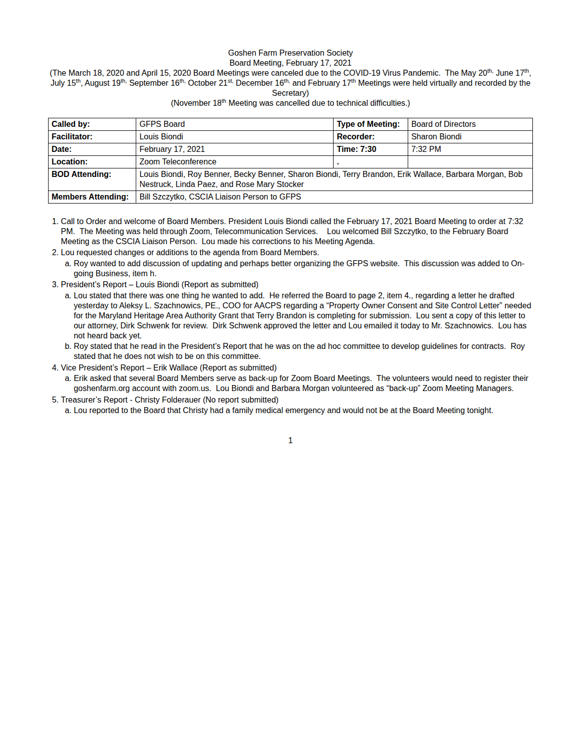Goshen Farm Preservation Society
Board Meeting, February 17, 2021
(The March 18, 2020 and April 15, 2020 Board Meetings were canceled due to the COVID-19 Virus Pandemic. The May 20th, June 17th, July 15th, August 19th, September 16th, October 21st, December 16th, and February 17th Meetings were held virtually and recorded by the Secretary)
(November 18th Meeting was cancelled due to technical difficulties.)
| Called by: | GFPS Board | Type of Meeting: | Board of Directors |
| Facilitator: | Louis Biondi | Recorder: | Sharon Biondi |
| Date: | February 17, 2021 | Time: 7:30 | 7:32 PM |
| Location: | Zoom Teleconference | . | |
| BOD Attending: | Louis Biondi, Roy Benner, Becky Benner, Sharon Biondi, Terry Brandon, Erik Wallace, Barbara Morgan, Bob Nestruck, Linda Paez, and Rose Mary Stocker |
| Members Attending: | Bill Szczytko, CSCIA Liaison Person to GFPS |
Call to Order and welcome of Board Members. President Louis Biondi called the February 17, 2021 Board Meeting to order at 7:32 PM. The Meeting was held through Zoom, Telecommunication Services. Lou welcomed Bill Szczytko, to the February Board Meeting as the CSCIA Liaison Person. Lou made his corrections to his Meeting Agenda.
Lou requested changes or additions to the agenda from Board Members.
Roy wanted to add discussion of updating and perhaps better organizing the GFPS website. This discussion was added to On-going Business, item h.
President’s Report – Louis Biondi (Report as submitted)
Lou stated that there was one thing he wanted to add. He referred the Board to page 2, item 4., regarding a letter he drafted yesterday to Aleksy L. Szachnowics, PE., COO for AACPS regarding a “Property Owner Consent and Site Control Letter” needed for the Maryland Heritage Area Authority Grant that Terry Brandon is completing for submission. Lou sent a copy of this letter to our attorney, Dirk Schwenk for review. Dirk Schwenk approved the letter and Lou emailed it today to Mr. Szachnowics. Lou has not heard back yet.
Roy stated that he read in the President’s Report that he was on the ad hoc committee to develop guidelines for contracts. Roy stated that he does not wish to be on this committee.
Vice President’s Report – Erik Wallace (Report as submitted)
Erik asked that several Board Members serve as back-up for Zoom Board Meetings. The volunteers would need to register their goshenfarm.org account with zoom.us. Lou Biondi and Barbara Morgan volunteered as “back-up” Zoom Meeting Managers.
Treasurer’s Report - Christy Folderauer (No report submitted)
Lou reported to the Board that Christy had a family medical emergency and would not be at the Board Meeting tonight.
1